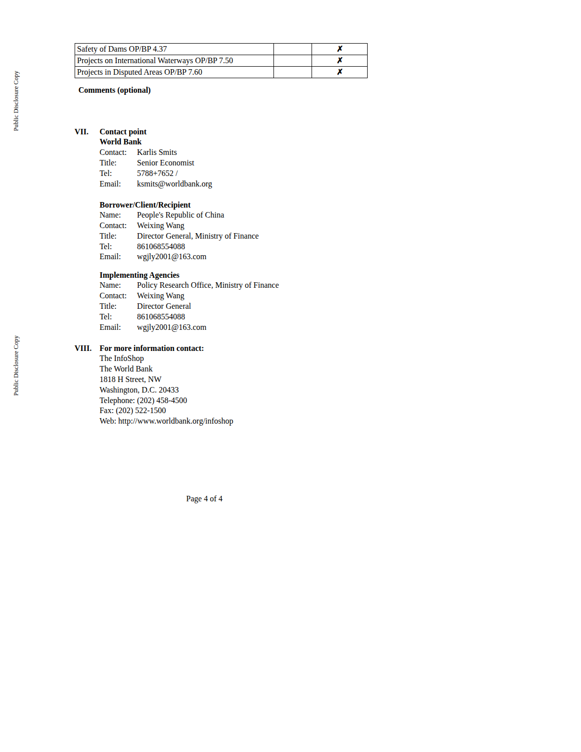Public Disclosure Copy
Public Disclosure Copy
| Safety of Dams OP/BP 4.37 | | ✗ |
| Projects on International Waterways OP/BP 7.50 | | ✗ |
| Projects in Disputed Areas OP/BP 7.60 | | ✗ |
Comments (optional)
VII. Contact point
World Bank
Contact: Karlis Smits
Title: Senior Economist
Tel: 5788+7652 /
Email: ksmits@worldbank.org
Borrower/Client/Recipient
Name: People's Republic of China
Contact: Weixing Wang
Title: Director General, Ministry of Finance
Tel: 861068554088
Email: wgjly2001@163.com
Implementing Agencies
Name: Policy Research Office, Ministry of Finance
Contact: Weixing Wang
Title: Director General
Tel: 861068554088
Email: wgjly2001@163.com
VIII. For more information contact:
The InfoShop
The World Bank
1818 H Street, NW
Washington, D.C. 20433
Telephone: (202) 458-4500
Fax: (202) 522-1500
Web: http://www.worldbank.org/infoshop
Page 4 of 4